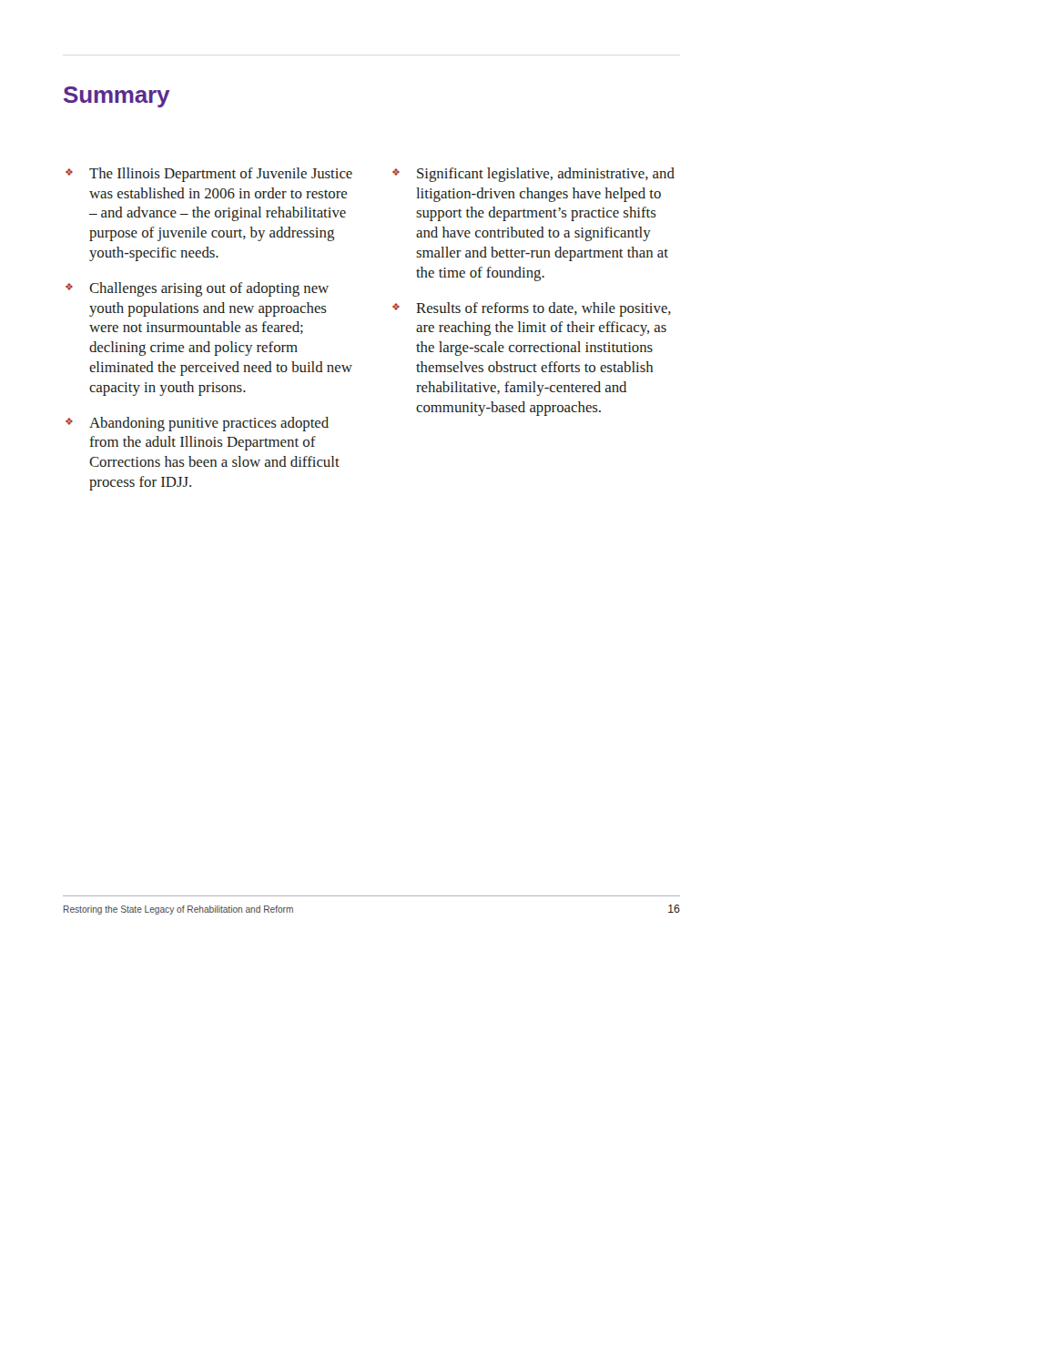Summary
The Illinois Department of Juvenile Justice was established in 2006 in order to restore – and advance – the original rehabilitative purpose of juvenile court, by addressing youth-specific needs.
Challenges arising out of adopting new youth populations and new approaches were not insurmountable as feared; declining crime and policy reform eliminated the perceived need to build new capacity in youth prisons.
Abandoning punitive practices adopted from the adult Illinois Department of Corrections has been a slow and difficult process for IDJJ.
Significant legislative, administrative, and litigation-driven changes have helped to support the department’s practice shifts and have contributed to a significantly smaller and better-run department than at the time of founding.
Results of reforms to date, while positive, are reaching the limit of their efficacy, as the large-scale correctional institutions themselves obstruct efforts to establish rehabilitative, family-centered and community-based approaches.
Restoring the State Legacy of Rehabilitation and Reform 16